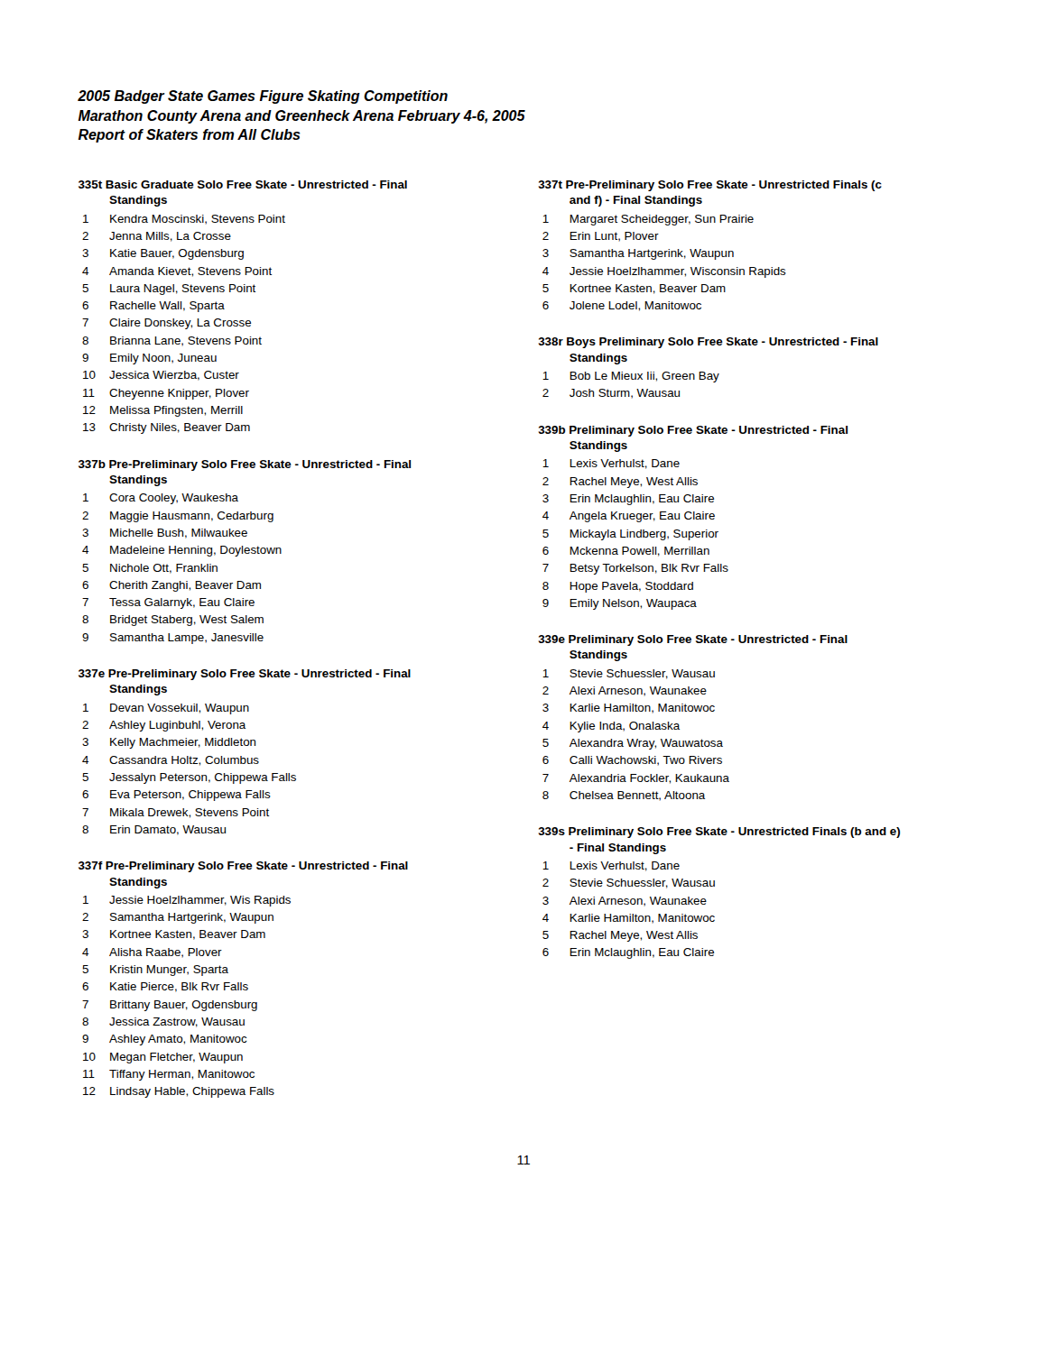2005 Badger State Games Figure Skating Competition
Marathon County Arena and Greenheck Arena February 4-6, 2005
Report of Skaters from All Clubs
335t Basic Graduate Solo Free Skate - Unrestricted - Final Standings
1 Kendra Moscinski, Stevens Point
2 Jenna Mills, La Crosse
3 Katie Bauer, Ogdensburg
4 Amanda Kievet, Stevens Point
5 Laura Nagel, Stevens Point
6 Rachelle Wall, Sparta
7 Claire Donskey, La Crosse
8 Brianna Lane, Stevens Point
9 Emily Noon, Juneau
10 Jessica Wierzba, Custer
11 Cheyenne Knipper, Plover
12 Melissa Pfingsten, Merrill
13 Christy Niles, Beaver Dam
337b Pre-Preliminary Solo Free Skate - Unrestricted - Final Standings
1 Cora Cooley, Waukesha
2 Maggie Hausmann, Cedarburg
3 Michelle Bush, Milwaukee
4 Madeleine Henning, Doylestown
5 Nichole Ott, Franklin
6 Cherith Zanghi, Beaver Dam
7 Tessa Galarnyk, Eau Claire
8 Bridget Staberg, West Salem
9 Samantha Lampe, Janesville
337e Pre-Preliminary Solo Free Skate - Unrestricted - Final Standings
1 Devan Vossekuil, Waupun
2 Ashley Luginbuhl, Verona
3 Kelly Machmeier, Middleton
4 Cassandra Holtz, Columbus
5 Jessalyn Peterson, Chippewa Falls
6 Eva Peterson, Chippewa Falls
7 Mikala Drewek, Stevens Point
8 Erin Damato, Wausau
337f Pre-Preliminary Solo Free Skate - Unrestricted - Final Standings
1 Jessie Hoelzlhammer, Wis Rapids
2 Samantha Hartgerink, Waupun
3 Kortnee Kasten, Beaver Dam
4 Alisha Raabe, Plover
5 Kristin Munger, Sparta
6 Katie Pierce, Blk Rvr Falls
7 Brittany Bauer, Ogdensburg
8 Jessica Zastrow, Wausau
9 Ashley Amato, Manitowoc
10 Megan Fletcher, Waupun
11 Tiffany Herman, Manitowoc
12 Lindsay Hable, Chippewa Falls
337t Pre-Preliminary Solo Free Skate - Unrestricted Finals (c and f) - Final Standings
1 Margaret Scheidegger, Sun Prairie
2 Erin Lunt, Plover
3 Samantha Hartgerink, Waupun
4 Jessie Hoelzlhammer, Wisconsin Rapids
5 Kortnee Kasten, Beaver Dam
6 Jolene Lodel, Manitowoc
338r Boys Preliminary Solo Free Skate - Unrestricted - Final Standings
1 Bob Le Mieux Iii, Green Bay
2 Josh Sturm, Wausau
339b Preliminary Solo Free Skate - Unrestricted - Final Standings
1 Lexis Verhulst, Dane
2 Rachel Meye, West Allis
3 Erin Mclaughlin, Eau Claire
4 Angela Krueger, Eau Claire
5 Mickayla Lindberg, Superior
6 Mckenna Powell, Merrillan
7 Betsy Torkelson, Blk Rvr Falls
8 Hope Pavela, Stoddard
9 Emily Nelson, Waupaca
339e Preliminary Solo Free Skate - Unrestricted - Final Standings
1 Stevie Schuessler, Wausau
2 Alexi Arneson, Waunakee
3 Karlie Hamilton, Manitowoc
4 Kylie Inda, Onalaska
5 Alexandra Wray, Wauwatosa
6 Calli Wachowski, Two Rivers
7 Alexandria Fockler, Kaukauna
8 Chelsea Bennett, Altoona
339s Preliminary Solo Free Skate - Unrestricted Finals (b and e) - Final Standings
1 Lexis Verhulst, Dane
2 Stevie Schuessler, Wausau
3 Alexi Arneson, Waunakee
4 Karlie Hamilton, Manitowoc
5 Rachel Meye, West Allis
6 Erin Mclaughlin, Eau Claire
11